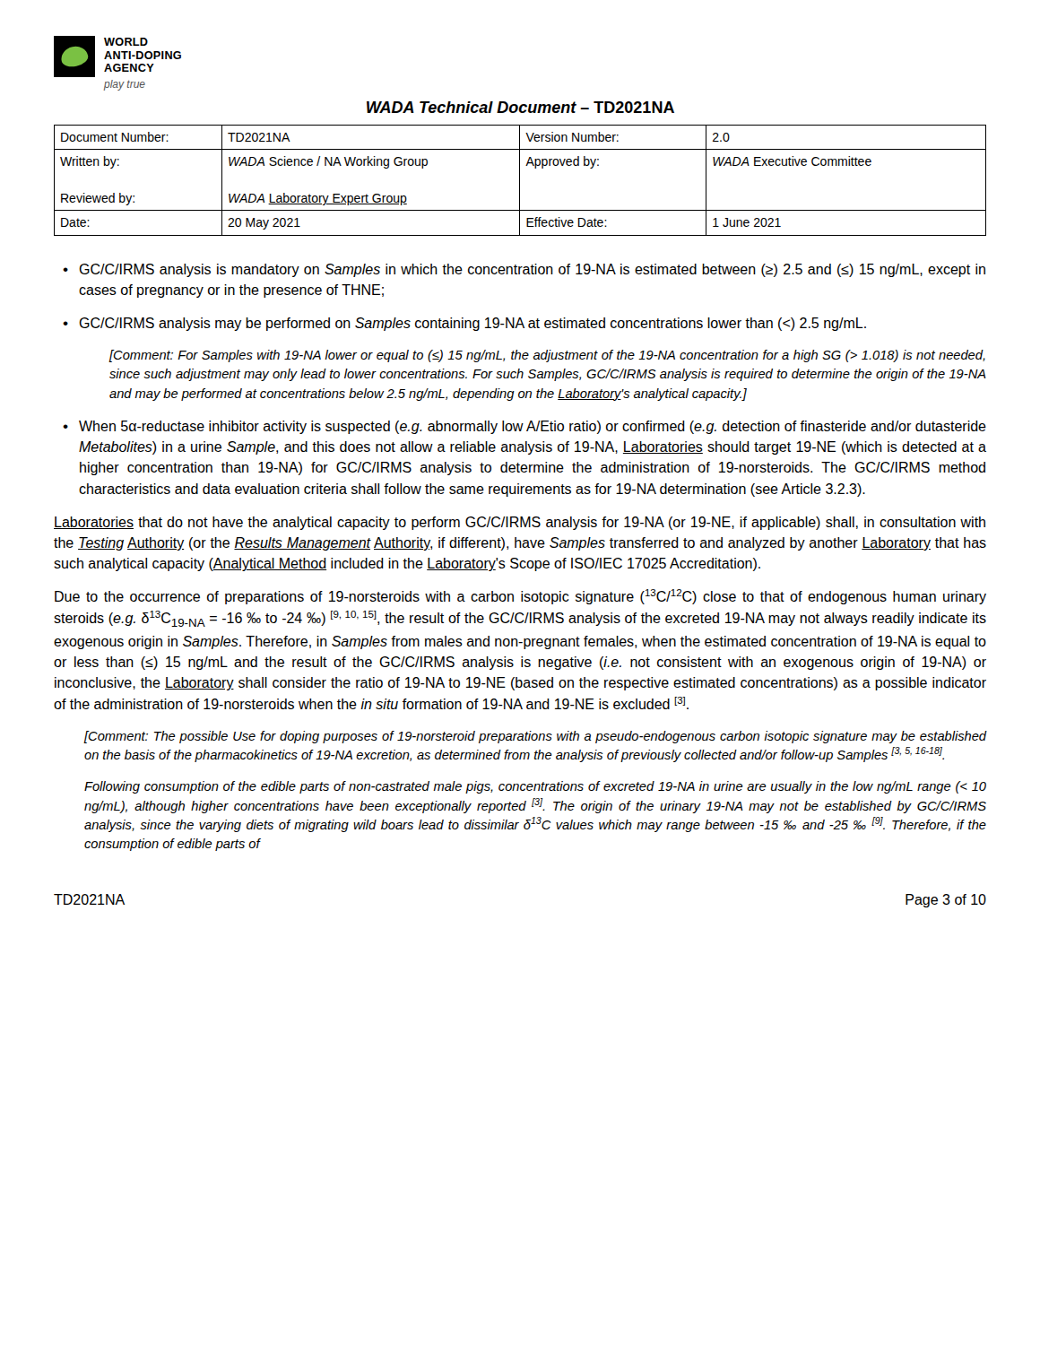WORLD
ANTI-DOPING
AGENCY
play true
WADA Technical Document – TD2021NA
| Document Number: | TD2021NA | Version Number: | 2.0 |
| Written by: Reviewed by: | WADA Science / NA Working Group WADA Laboratory Expert Group | Approved by: | WADA Executive Committee |
| Date: | 20 May 2021 | Effective Date: | 1 June 2021 |
GC/C/IRMS analysis is mandatory on Samples in which the concentration of 19-NA is estimated between (≥) 2.5 and (≤) 15 ng/mL, except in cases of pregnancy or in the presence of THNE;
GC/C/IRMS analysis may be performed on Samples containing 19-NA at estimated concentrations lower than (<) 2.5 ng/mL.
[Comment: For Samples with 19-NA lower or equal to (≤) 15 ng/mL, the adjustment of the 19-NA concentration for a high SG (> 1.018) is not needed, since such adjustment may only lead to lower concentrations. For such Samples, GC/C/IRMS analysis is required to determine the origin of the 19-NA and may be performed at concentrations below 2.5 ng/mL, depending on the Laboratory's analytical capacity.]
When 5α-reductase inhibitor activity is suspected (e.g. abnormally low A/Etio ratio) or confirmed (e.g. detection of finasteride and/or dutasteride Metabolites) in a urine Sample, and this does not allow a reliable analysis of 19-NA, Laboratories should target 19-NE (which is detected at a higher concentration than 19-NA) for GC/C/IRMS analysis to determine the administration of 19-norsteroids. The GC/C/IRMS method characteristics and data evaluation criteria shall follow the same requirements as for 19-NA determination (see Article 3.2.3).
Laboratories that do not have the analytical capacity to perform GC/C/IRMS analysis for 19-NA (or 19-NE, if applicable) shall, in consultation with the Testing Authority (or the Results Management Authority, if different), have Samples transferred to and analyzed by another Laboratory that has such analytical capacity (Analytical Method included in the Laboratory's Scope of ISO/IEC 17025 Accreditation).
Due to the occurrence of preparations of 19-norsteroids with a carbon isotopic signature (13C/12C) close to that of endogenous human urinary steroids (e.g. δ13C19-NA = -16 ‰ to -24 ‰) [9, 10, 15], the result of the GC/C/IRMS analysis of the excreted 19-NA may not always readily indicate its exogenous origin in Samples. Therefore, in Samples from males and non-pregnant females, when the estimated concentration of 19-NA is equal to or less than (≤) 15 ng/mL and the result of the GC/C/IRMS analysis is negative (i.e. not consistent with an exogenous origin of 19-NA) or inconclusive, the Laboratory shall consider the ratio of 19-NA to 19-NE (based on the respective estimated concentrations) as a possible indicator of the administration of 19-norsteroids when the in situ formation of 19-NA and 19-NE is excluded [3].
[Comment: The possible Use for doping purposes of 19-norsteroid preparations with a pseudo-endogenous carbon isotopic signature may be established on the basis of the pharmacokinetics of 19-NA excretion, as determined from the analysis of previously collected and/or follow-up Samples [3, 5, 16-18].
Following consumption of the edible parts of non-castrated male pigs, concentrations of excreted 19-NA in urine are usually in the low ng/mL range (< 10 ng/mL), although higher concentrations have been exceptionally reported [3]. The origin of the urinary 19-NA may not be established by GC/C/IRMS analysis, since the varying diets of migrating wild boars lead to dissimilar δ13C values which may range between -15 ‰ and -25 ‰ [9]. Therefore, if the consumption of edible parts of
TD2021NA
Page 3 of 10